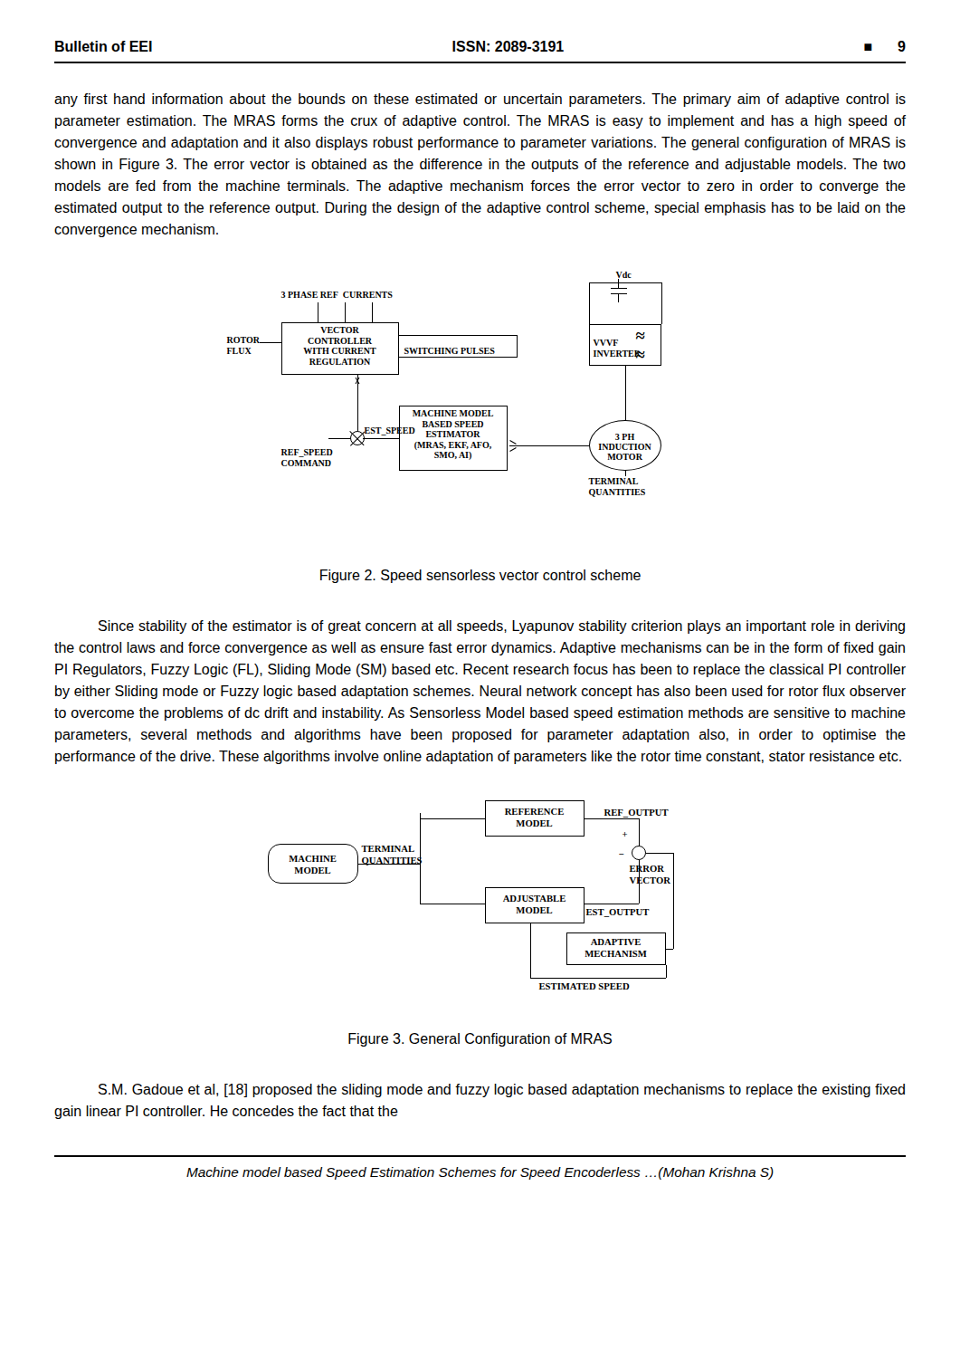Bulletin of EEI
ISSN: 2089-3191
■9
any first hand information about the bounds on these estimated or uncertain parameters. The primary aim of adaptive control is parameter estimation. The MRAS forms the crux of adaptive control. The MRAS is easy to implement and has a high speed of convergence and adaptation and it also displays robust performance to parameter variations. The general configuration of MRAS is shown in Figure 3. The error vector is obtained as the difference in the outputs of the reference and adjustable models. The two models are fed from the machine terminals. The adaptive mechanism forces the error vector to zero in order to converge the estimated output to the reference output. During the design of the adaptive control scheme, special emphasis has to be laid on the convergence mechanism.
Vdc
3 PHASE REF CURRENTS
VECTOR
CONTROLLER
WITH CURRENT
REGULATION
ROTOR
FLUX
SWITCHING PULSES
VVVF
INVERTER
≈
≈
MACHINE MODEL
BASED SPEED
ESTIMATOR
(MRAS, EKF, AFO,
SMO, AI)
3 PH
INDUCTION
MOTOR
TERMINAL
QUANTITIES
EST_SPEED
REF_SPEED
COMMAND
Figure 2. Speed sensorless vector control scheme
Since stability of the estimator is of great concern at all speeds, Lyapunov stability criterion plays an important role in deriving the control laws and force convergence as well as ensure fast error dynamics. Adaptive mechanisms can be in the form of fixed gain PI Regulators, Fuzzy Logic (FL), Sliding Mode (SM) based etc. Recent research focus has been to replace the classical PI controller by either Sliding mode or Fuzzy logic based adaptation schemes. Neural network concept has also been used for rotor flux observer to overcome the problems of dc drift and instability. As Sensorless Model based speed estimation methods are sensitive to machine parameters, several methods and algorithms have been proposed for parameter adaptation also, in order to optimise the performance of the drive. These algorithms involve online adaptation of parameters like the rotor time constant, stator resistance etc.
MACHINE
MODEL
TERMINAL
QUANTITIES
REFERENCE
MODEL
ADJUSTABLE
MODEL
REF_OUTPUT
EST_OUTPUT
+
−
ERROR
VECTOR
ADAPTIVE
MECHANISM
ESTIMATED SPEED
Figure 3. General Configuration of MRAS
S.M. Gadoue et al, [18] proposed the sliding mode and fuzzy logic based adaptation mechanisms to replace the existing fixed gain linear PI controller. He concedes the fact that the
Machine model based Speed Estimation Schemes for Speed Encoderless …(Mohan Krishna S)